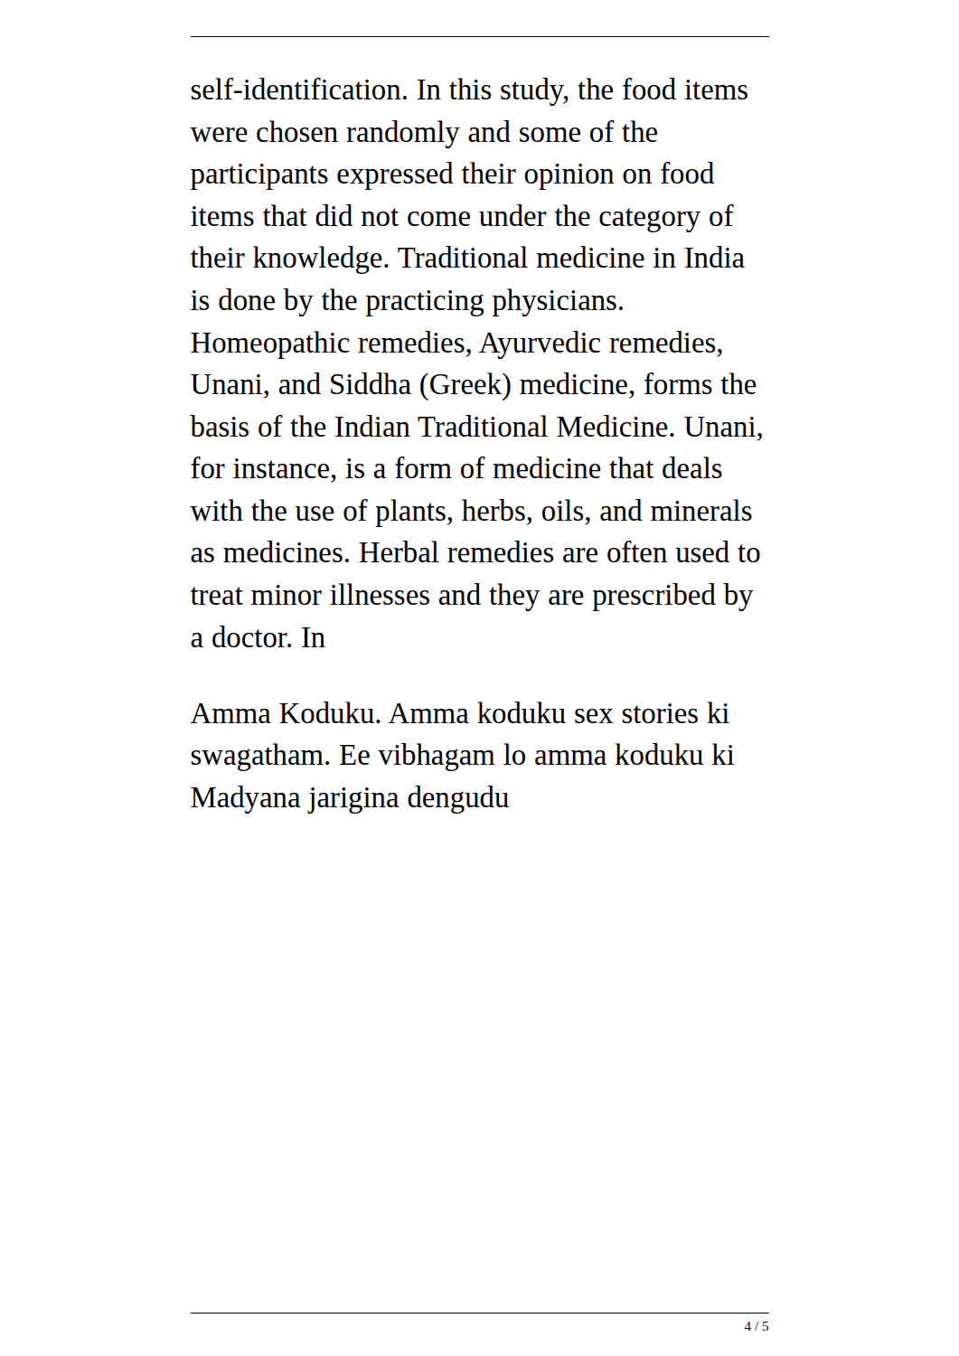self-identification. In this study, the food items were chosen randomly and some of the participants expressed their opinion on food items that did not come under the category of their knowledge. Traditional medicine in India is done by the practicing physicians. Homeopathic remedies, Ayurvedic remedies, Unani, and Siddha (Greek) medicine, forms the basis of the Indian Traditional Medicine. Unani, for instance, is a form of medicine that deals with the use of plants, herbs, oils, and minerals as medicines. Herbal remedies are often used to treat minor illnesses and they are prescribed by a doctor. In
Amma Koduku. Amma koduku sex stories ki swagatham. Ee vibhagam lo amma koduku ki Madyana jarigina dengudu
4 / 5